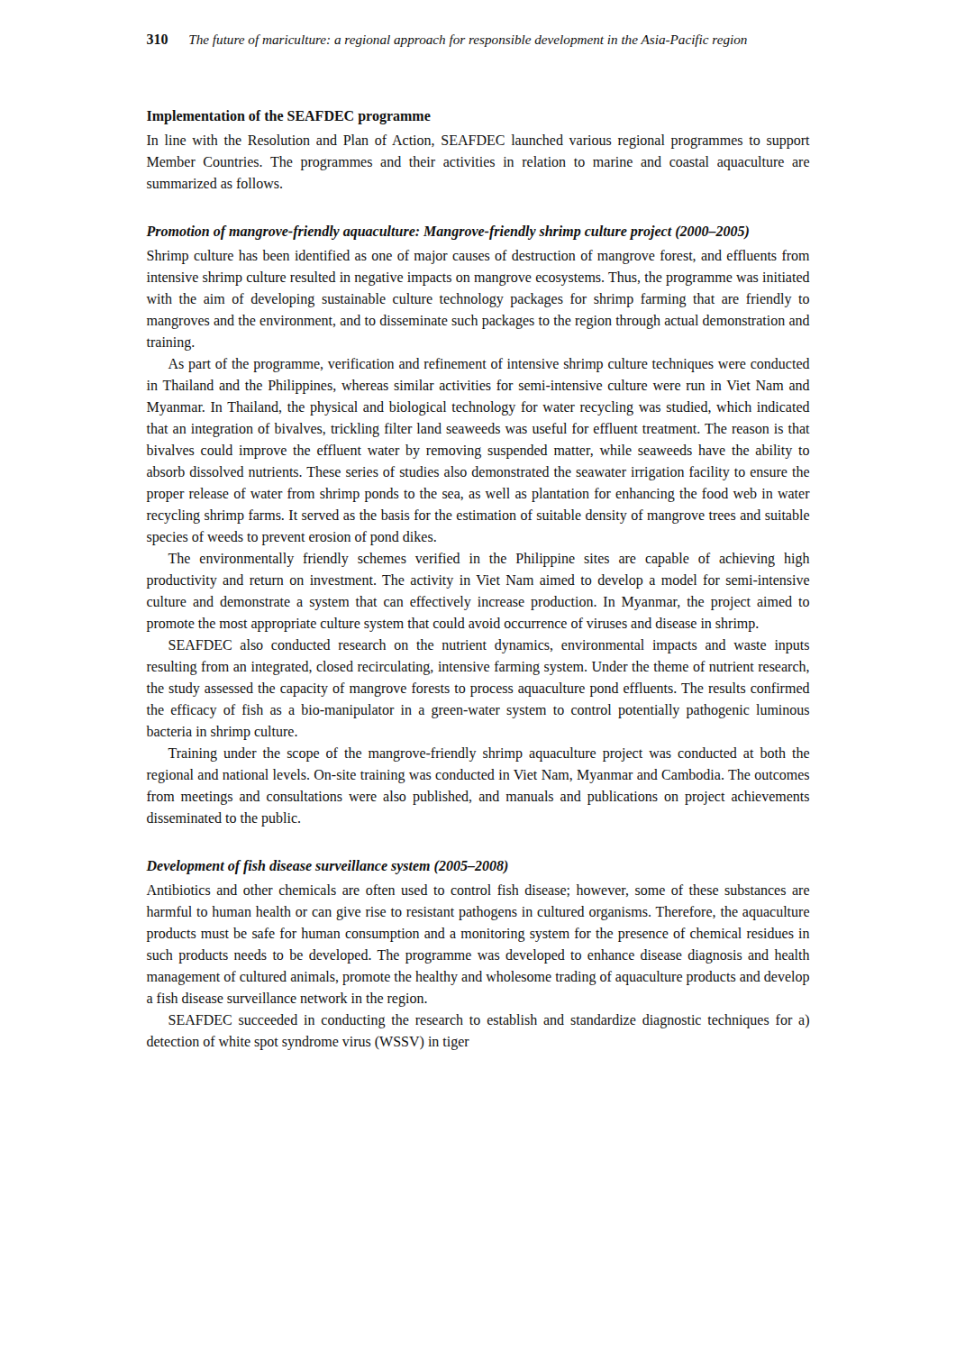310 The future of mariculture: a regional approach for responsible development in the Asia-Pacific region
Implementation of the SEAFDEC programme
In line with the Resolution and Plan of Action, SEAFDEC launched various regional programmes to support Member Countries. The programmes and their activities in relation to marine and coastal aquaculture are summarized as follows.
Promotion of mangrove-friendly aquaculture: Mangrove-friendly shrimp culture project (2000–2005)
Shrimp culture has been identified as one of major causes of destruction of mangrove forest, and effluents from intensive shrimp culture resulted in negative impacts on mangrove ecosystems. Thus, the programme was initiated with the aim of developing sustainable culture technology packages for shrimp farming that are friendly to mangroves and the environment, and to disseminate such packages to the region through actual demonstration and training.
As part of the programme, verification and refinement of intensive shrimp culture techniques were conducted in Thailand and the Philippines, whereas similar activities for semi-intensive culture were run in Viet Nam and Myanmar. In Thailand, the physical and biological technology for water recycling was studied, which indicated that an integration of bivalves, trickling filter land seaweeds was useful for effluent treatment. The reason is that bivalves could improve the effluent water by removing suspended matter, while seaweeds have the ability to absorb dissolved nutrients. These series of studies also demonstrated the seawater irrigation facility to ensure the proper release of water from shrimp ponds to the sea, as well as plantation for enhancing the food web in water recycling shrimp farms. It served as the basis for the estimation of suitable density of mangrove trees and suitable species of weeds to prevent erosion of pond dikes.
The environmentally friendly schemes verified in the Philippine sites are capable of achieving high productivity and return on investment. The activity in Viet Nam aimed to develop a model for semi-intensive culture and demonstrate a system that can effectively increase production. In Myanmar, the project aimed to promote the most appropriate culture system that could avoid occurrence of viruses and disease in shrimp.
SEAFDEC also conducted research on the nutrient dynamics, environmental impacts and waste inputs resulting from an integrated, closed recirculating, intensive farming system. Under the theme of nutrient research, the study assessed the capacity of mangrove forests to process aquaculture pond effluents. The results confirmed the efficacy of fish as a bio-manipulator in a green-water system to control potentially pathogenic luminous bacteria in shrimp culture.
Training under the scope of the mangrove-friendly shrimp aquaculture project was conducted at both the regional and national levels. On-site training was conducted in Viet Nam, Myanmar and Cambodia. The outcomes from meetings and consultations were also published, and manuals and publications on project achievements disseminated to the public.
Development of fish disease surveillance system (2005–2008)
Antibiotics and other chemicals are often used to control fish disease; however, some of these substances are harmful to human health or can give rise to resistant pathogens in cultured organisms. Therefore, the aquaculture products must be safe for human consumption and a monitoring system for the presence of chemical residues in such products needs to be developed. The programme was developed to enhance disease diagnosis and health management of cultured animals, promote the healthy and wholesome trading of aquaculture products and develop a fish disease surveillance network in the region.
SEAFDEC succeeded in conducting the research to establish and standardize diagnostic techniques for a) detection of white spot syndrome virus (WSSV) in tiger